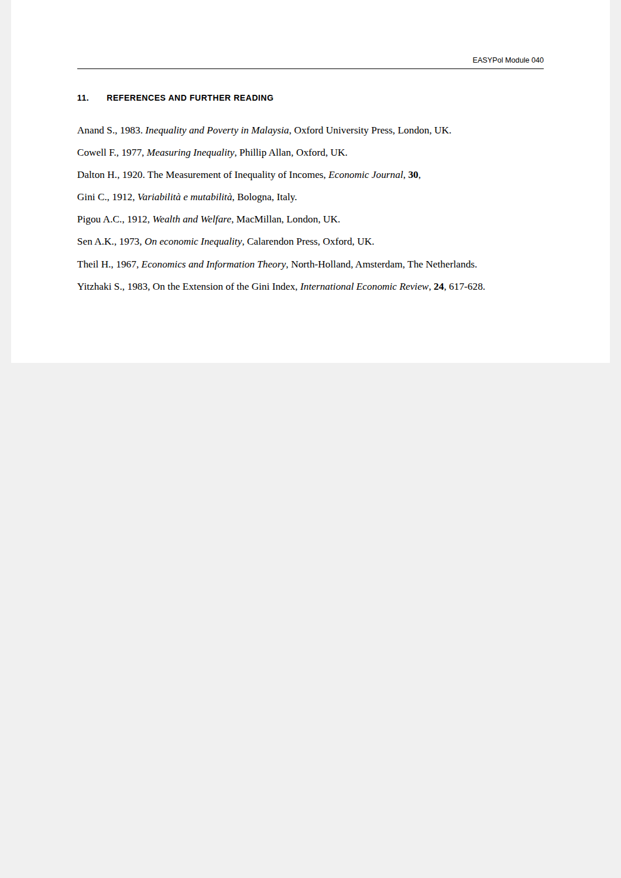EASYPol Module 040
11. REFERENCES AND FURTHER READING
Anand S., 1983. Inequality and Poverty in Malaysia, Oxford University Press, London, UK.
Cowell F., 1977, Measuring Inequality, Phillip Allan, Oxford, UK.
Dalton H., 1920. The Measurement of Inequality of Incomes, Economic Journal, 30,
Gini C., 1912, Variabilità e mutabilità, Bologna, Italy.
Pigou A.C., 1912, Wealth and Welfare, MacMillan, London, UK.
Sen A.K., 1973, On economic Inequality, Calarendon Press, Oxford, UK.
Theil H., 1967, Economics and Information Theory, North-Holland, Amsterdam, The Netherlands.
Yitzhaki S., 1983, On the Extension of the Gini Index, International Economic Review, 24, 617-628.